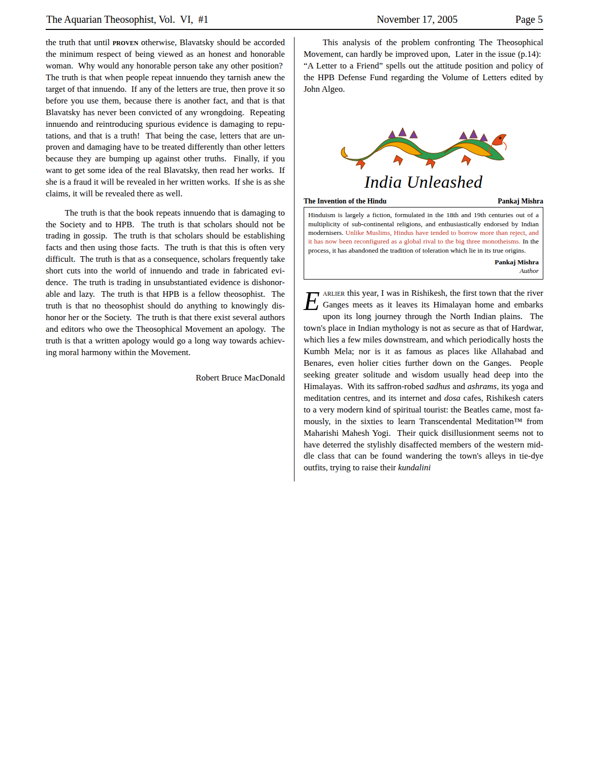| The Aquarian Theosophist, Vol. VI, #1 | November 17, 2005 | Page 5 |
the truth that until proven otherwise, Blavatsky should be accorded the minimum respect of being viewed as an honest and honorable woman. Why would any honorable person take any other position? The truth is that when people repeat innuendo they tarnish anew the target of that innuendo. If any of the letters are true, then prove it so before you use them, because there is another fact, and that is that Blavatsky has never been convicted of any wrongdoing. Repeating innuendo and reintroducing spurious evidence is damaging to reputations, and that is a truth! That being the case, letters that are unproven and damaging have to be treated differently than other letters because they are bumping up against other truths. Finally, if you want to get some idea of the real Blavatsky, then read her works. If she is a fraud it will be revealed in her written works. If she is as she claims, it will be revealed there as well.
The truth is that the book repeats innuendo that is damaging to the Society and to HPB. The truth is that scholars should not be trading in gossip. The truth is that scholars should be establishing facts and then using those facts. The truth is that this is often very difficult. The truth is that as a consequence, scholars frequently take short cuts into the world of innuendo and trade in fabricated evidence. The truth is trading in unsubstantiated evidence is dishonorable and lazy. The truth is that HPB is a fellow theosophist. The truth is that no theosophist should do anything to knowingly dishonor her or the Society. The truth is that there exist several authors and editors who owe the Theosophical Movement an apology. The truth is that a written apology would go a long way towards achieving moral harmony within the Movement.
Robert Bruce MacDonald
This analysis of the problem confronting The Theosophical Movement, can hardly be improved upon, Later in the issue (p.14): “A Letter to a Friend” spells out the attitude position and policy of the HPB Defense Fund regarding the Volume of Letters edited by John Algeo.
India Unleashed
The Invention of the Hindu Pankaj Mishra
Hinduism is largely a fiction, formulated in the 18th and 19th centuries out of a multiplicity of sub-continental religions, and enthusiastically endorsed by Indian modernisers. Unlike Muslims, Hindus have tended to borrow more than reject, and it has now been reconfigured as a global rival to the big three monotheisms. In the process, it has abandoned the tradition of toleration which lie in its true origins.
Pankaj MishraAuthor
Earlier this year, I was in Rishikesh, the first town that the river Ganges meets as it leaves its Himalayan home and embarks upon its long journey through the North Indian plains. The town's place in Indian mythology is not as secure as that of Hardwar, which lies a few miles downstream, and which periodically hosts the Kumbh Mela; nor is it as famous as places like Allahabad and Benares, even holier cities further down on the Ganges. People seeking greater solitude and wisdom usually head deep into the Himalayas. With its saffron-robed sadhus and ashrams, its yoga and meditation centres, and its internet and dosa cafes, Rishikesh caters to a very modern kind of spiritual tourist: the Beatles came, most famously, in the sixties to learn Transcendental Meditation™ from Maharishi Mahesh Yogi. Their quick disillusionment seems not to have deterred the stylishly disaffected members of the western middle class that can be found wandering the town's alleys in tie-dye outfits, trying to raise their kundalini